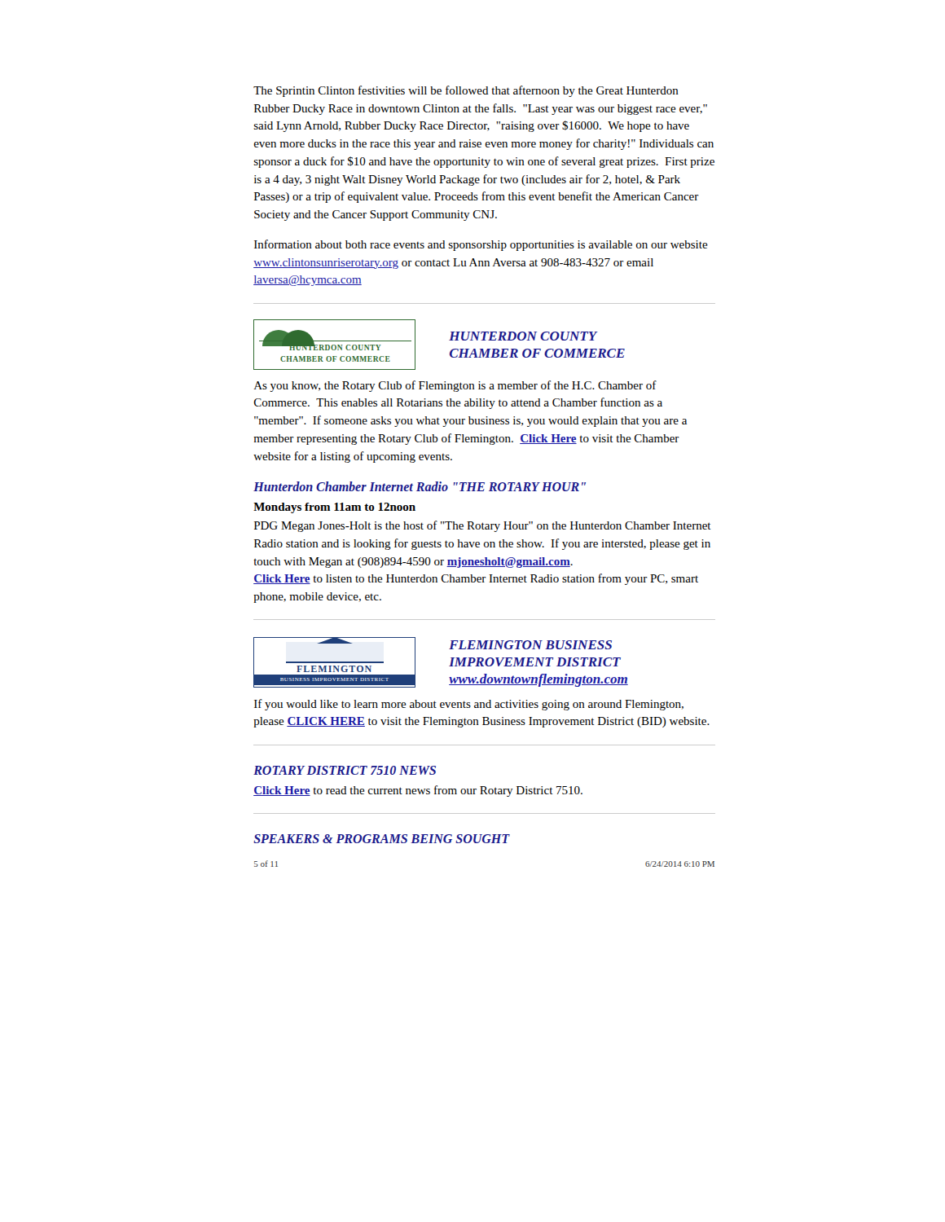The Sprintin Clinton festivities will be followed that afternoon by the Great Hunterdon Rubber Ducky Race in downtown Clinton at the falls. "Last year was our biggest race ever," said Lynn Arnold, Rubber Ducky Race Director, "raising over $16000. We hope to have even more ducks in the race this year and raise even more money for charity!" Individuals can sponsor a duck for $10 and have the opportunity to win one of several great prizes. First prize is a 4 day, 3 night Walt Disney World Package for two (includes air for 2, hotel, & Park Passes) or a trip of equivalent value. Proceeds from this event benefit the American Cancer Society and the Cancer Support Community CNJ.
Information about both race events and sponsorship opportunities is available on our website www.clintonsunriserotary.org or contact Lu Ann Aversa at 908-483-4327 or email laversa@hcymca.com
HUNTERDON COUNTY
CHAMBER OF COMMERCE
HUNTERDON COUNTY
CHAMBER OF COMMERCE
As you know, the Rotary Club of Flemington is a member of the H.C. Chamber of Commerce. This enables all Rotarians the ability to attend a Chamber function as a "member". If someone asks you what your business is, you would explain that you are a member representing the Rotary Club of Flemington. Click Here to visit the Chamber website for a listing of upcoming events.
Hunterdon Chamber Internet Radio "THE ROTARY HOUR"
Mondays from 11am to 12noon
PDG Megan Jones-Holt is the host of "The Rotary Hour" on the Hunterdon Chamber Internet Radio station and is looking for guests to have on the show. If you are intersted, please get in touch with Megan at (908)894-4590 or mjonesholt@gmail.com.
Click Here to listen to the Hunterdon Chamber Internet Radio station from your PC, smart phone, mobile device, etc.
FLEMINGTON
BUSINESS IMPROVEMENT DISTRICT
FLEMINGTON BUSINESS IMPROVEMENT DISTRICT
www.downtownflemington.com
If you would like to learn more about events and activities going on around Flemington, please CLICK HERE to visit the Flemington Business Improvement District (BID) website.
ROTARY DISTRICT 7510 NEWS
Click Here to read the current news from our Rotary District 7510.
SPEAKERS & PROGRAMS BEING SOUGHT
5 of 11 6/24/2014 6:10 PM